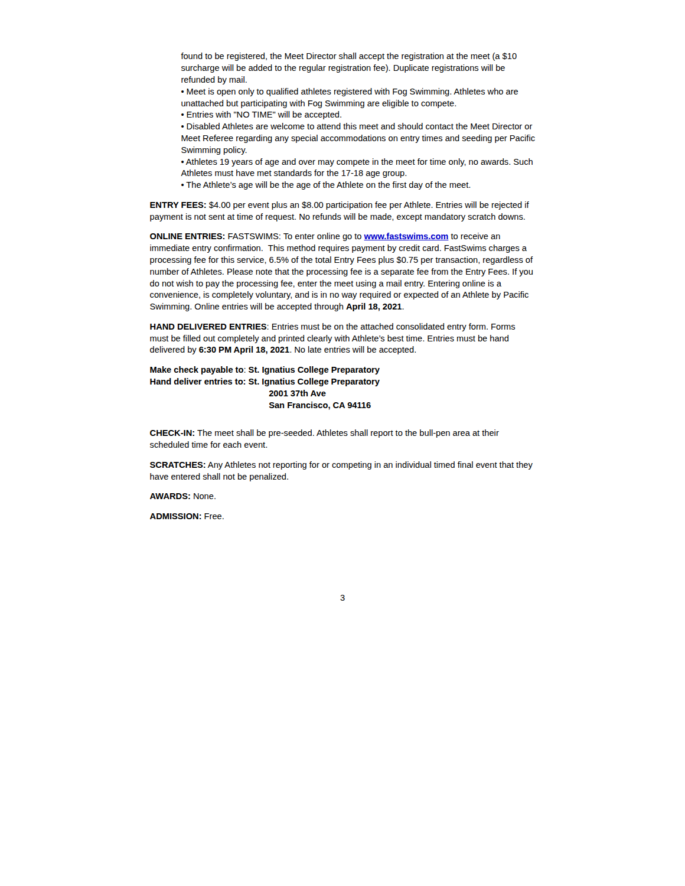found to be registered, the Meet Director shall accept the registration at the meet (a $10 surcharge will be added to the regular registration fee). Duplicate registrations will be refunded by mail.
• Meet is open only to qualified athletes registered with Fog Swimming. Athletes who are unattached but participating with Fog Swimming are eligible to compete.
• Entries with "NO TIME" will be accepted.
• Disabled Athletes are welcome to attend this meet and should contact the Meet Director or Meet Referee regarding any special accommodations on entry times and seeding per Pacific Swimming policy.
• Athletes 19 years of age and over may compete in the meet for time only, no awards. Such Athletes must have met standards for the 17-18 age group.
• The Athlete’s age will be the age of the Athlete on the first day of the meet.
ENTRY FEES: $4.00 per event plus an $8.00 participation fee per Athlete. Entries will be rejected if payment is not sent at time of request. No refunds will be made, except mandatory scratch downs.
ONLINE ENTRIES: FASTSWIMS: To enter online go to www.fastswims.com to receive an immediate entry confirmation. This method requires payment by credit card. FastSwims charges a processing fee for this service, 6.5% of the total Entry Fees plus $0.75 per transaction, regardless of number of Athletes. Please note that the processing fee is a separate fee from the Entry Fees. If you do not wish to pay the processing fee, enter the meet using a mail entry. Entering online is a convenience, is completely voluntary, and is in no way required or expected of an Athlete by Pacific Swimming. Online entries will be accepted through April 18, 2021.
HAND DELIVERED ENTRIES: Entries must be on the attached consolidated entry form. Forms must be filled out completely and printed clearly with Athlete’s best time. Entries must be hand delivered by 6:30 PM April 18, 2021. No late entries will be accepted.
Make check payable to: St. Ignatius College Preparatory
Hand deliver entries to: St. Ignatius College Preparatory
2001 37th Ave
San Francisco, CA 94116
CHECK-IN: The meet shall be pre-seeded. Athletes shall report to the bull-pen area at their scheduled time for each event.
SCRATCHES: Any Athletes not reporting for or competing in an individual timed final event that they have entered shall not be penalized.
AWARDS: None.
ADMISSION: Free.
3